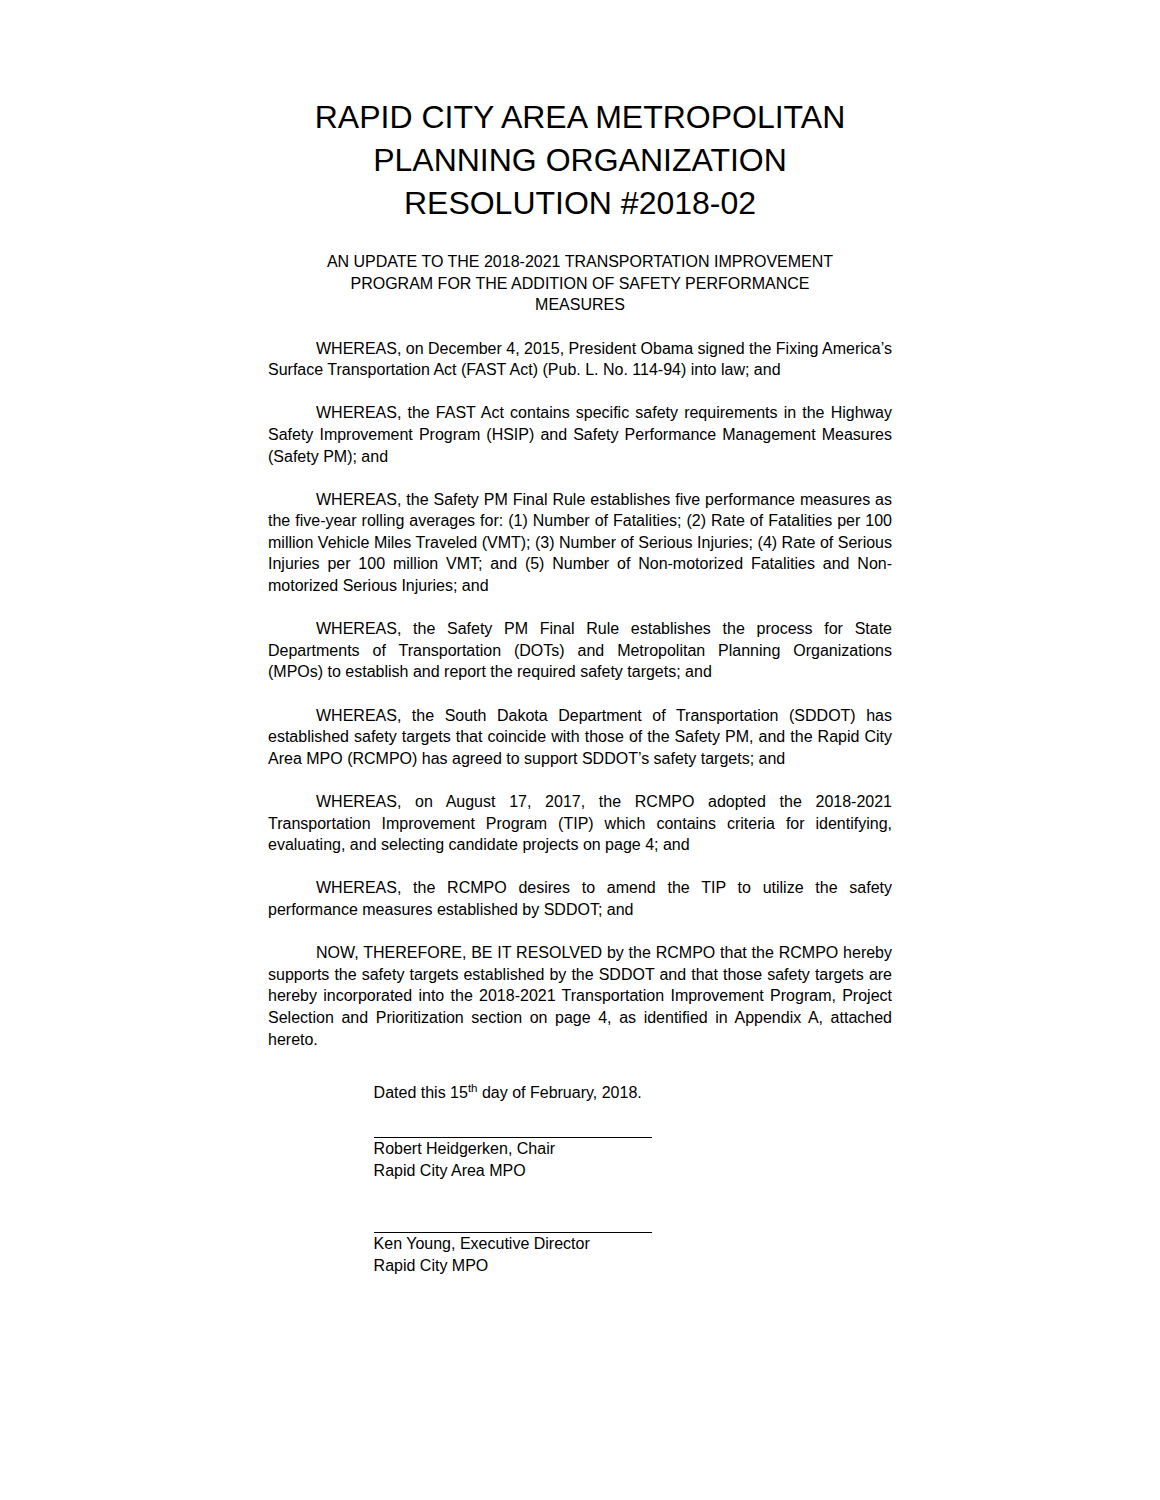RAPID CITY AREA METROPOLITAN PLANNING ORGANIZATION RESOLUTION #2018-02
AN UPDATE TO THE 2018-2021 TRANSPORTATION IMPROVEMENT PROGRAM FOR THE ADDITION OF SAFETY PERFORMANCE MEASURES
WHEREAS, on December 4, 2015, President Obama signed the Fixing America’s Surface Transportation Act (FAST Act) (Pub. L. No. 114-94) into law; and
WHEREAS, the FAST Act contains specific safety requirements in the Highway Safety Improvement Program (HSIP) and Safety Performance Management Measures (Safety PM); and
WHEREAS, the Safety PM Final Rule establishes five performance measures as the five-year rolling averages for: (1) Number of Fatalities; (2) Rate of Fatalities per 100 million Vehicle Miles Traveled (VMT); (3) Number of Serious Injuries; (4) Rate of Serious Injuries per 100 million VMT; and (5) Number of Non-motorized Fatalities and Non-motorized Serious Injuries; and
WHEREAS, the Safety PM Final Rule establishes the process for State Departments of Transportation (DOTs) and Metropolitan Planning Organizations (MPOs) to establish and report the required safety targets; and
WHEREAS, the South Dakota Department of Transportation (SDDOT) has established safety targets that coincide with those of the Safety PM, and the Rapid City Area MPO (RCMPO) has agreed to support SDDOT’s safety targets; and
WHEREAS, on August 17, 2017, the RCMPO adopted the 2018-2021 Transportation Improvement Program (TIP) which contains criteria for identifying, evaluating, and selecting candidate projects on page 4; and
WHEREAS, the RCMPO desires to amend the TIP to utilize the safety performance measures established by SDDOT; and
NOW, THEREFORE, BE IT RESOLVED by the RCMPO that the RCMPO hereby supports the safety targets established by the SDDOT and that those safety targets are hereby incorporated into the 2018-2021 Transportation Improvement Program, Project Selection and Prioritization section on page 4, as identified in Appendix A, attached hereto.
Dated this 15th day of February, 2018.
Robert Heidgerken, Chair
Rapid City Area MPO
Ken Young, Executive Director
Rapid City MPO